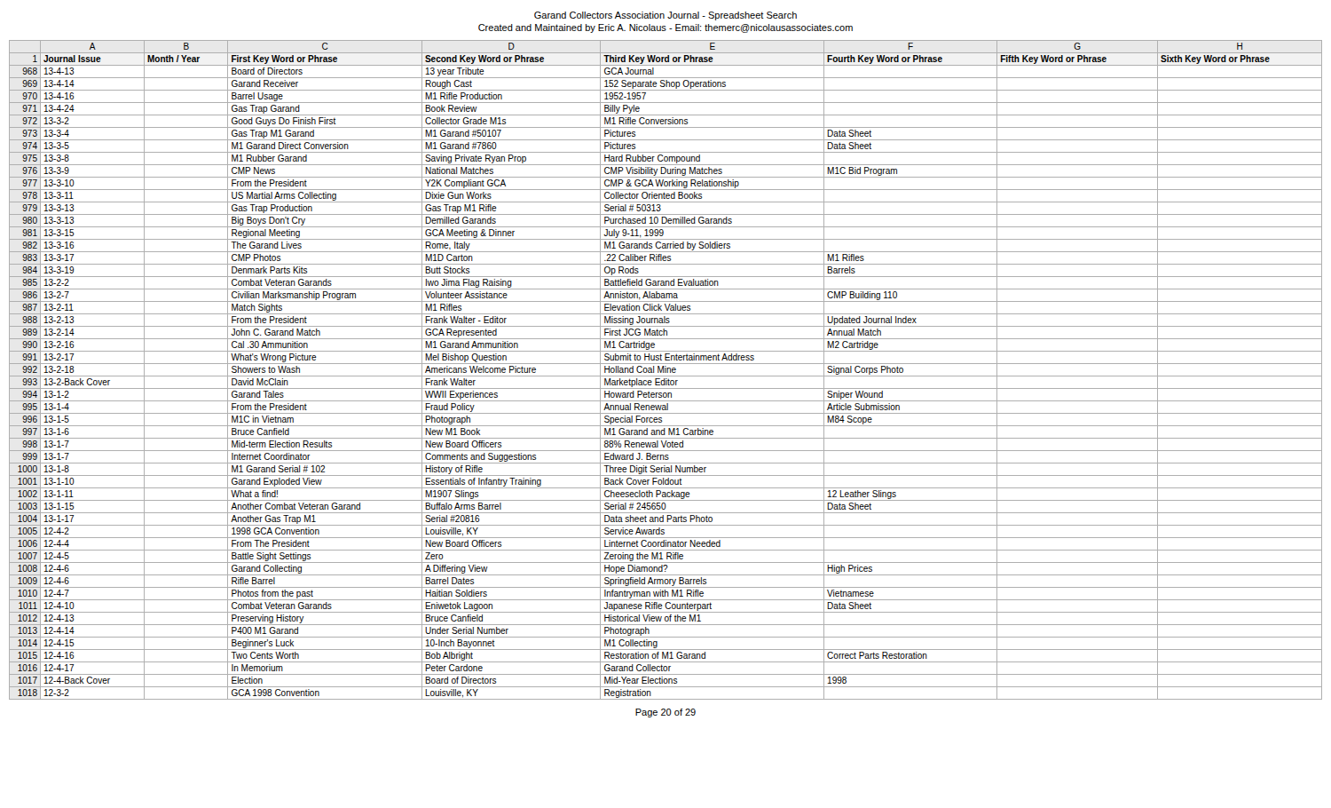Garand Collectors Association Journal - Spreadsheet Search
Created and Maintained by Eric A. Nicolaus - Email: themerc@nicolausassociates.com
| | A | B | C | D | E | F | G | H |
| --- | --- | --- | --- | --- | --- | --- | --- | --- |
| 1 | Journal Issue | Month / Year | First Key Word or Phrase | Second Key Word or Phrase | Third Key Word or Phrase | Fourth Key Word or Phrase | Fifth Key Word or Phrase | Sixth Key Word or Phrase |
| 968 | 13-4-13 | | Board of Directors | 13 year Tribute | GCA Journal | | | |
| 969 | 13-4-14 | | Garand Receiver | Rough Cast | 152 Separate Shop Operations | | | |
| 970 | 13-4-16 | | Barrel Usage | M1 Rifle Production | 1952-1957 | | | |
| 971 | 13-4-24 | | Gas Trap Garand | Book Review | Billy Pyle | | | |
| 972 | 13-3-2 | | Good Guys Do Finish First | Collector Grade M1s | M1 Rifle Conversions | | | |
| 973 | 13-3-4 | | Gas Trap M1 Garand | M1 Garand #50107 | Pictures | Data Sheet | | |
| 974 | 13-3-5 | | M1 Garand Direct Conversion | M1 Garand #7860 | Pictures | Data Sheet | | |
| 975 | 13-3-8 | | M1 Rubber Garand | Saving Private Ryan Prop | Hard Rubber Compound | | | |
| 976 | 13-3-9 | | CMP News | National Matches | CMP Visibility During Matches | M1C Bid Program | | |
| 977 | 13-3-10 | | From the President | Y2K Compliant GCA | CMP & GCA Working Relationship | | | |
| 978 | 13-3-11 | | US Martial Arms Collecting | Dixie Gun Works | Collector Oriented Books | | | |
| 979 | 13-3-13 | | Gas Trap Production | Gas Trap M1 Rifle | Serial # 50313 | | | |
| 980 | 13-3-13 | | Big Boys Don't Cry | Demilled Garands | Purchased 10 Demilled Garands | | | |
| 981 | 13-3-15 | | Regional Meeting | GCA Meeting & Dinner | July 9-11, 1999 | | | |
| 982 | 13-3-16 | | The Garand Lives | Rome, Italy | M1 Garands Carried by Soldiers | | | |
| 983 | 13-3-17 | | CMP Photos | M1D Carton | .22 Caliber Rifles | M1 Rifles | | |
| 984 | 13-3-19 | | Denmark Parts Kits | Butt Stocks | Op Rods | Barrels | | |
| 985 | 13-2-2 | | Combat Veteran Garands | Iwo Jima Flag Raising | Battlefield Garand Evaluation | | | |
| 986 | 13-2-7 | | Civilian Marksmanship Program | Volunteer Assistance | Anniston, Alabama | CMP Building 110 | | |
| 987 | 13-2-11 | | Match Sights | M1 Rifles | Elevation Click Values | | | |
| 988 | 13-2-13 | | From the President | Frank Walter - Editor | Missing Journals | Updated Journal Index | | |
| 989 | 13-2-14 | | John C. Garand Match | GCA Represented | First JCG Match | Annual Match | | |
| 990 | 13-2-16 | | Cal .30 Ammunition | M1 Garand Ammunition | M1 Cartridge | M2 Cartridge | | |
| 991 | 13-2-17 | | What's Wrong Picture | Mel Bishop Question | Submit to Hust Entertainment Address | | | |
| 992 | 13-2-18 | | Showers to Wash | Americans Welcome Picture | Holland Coal Mine | Signal Corps Photo | | |
| 993 | 13-2-Back Cover | | David McClain | Frank Walter | Marketplace Editor | | | |
| 994 | 13-1-2 | | Garand Tales | WWII Experiences | Howard Peterson | Sniper Wound | | |
| 995 | 13-1-4 | | From the President | Fraud Policy | Annual Renewal | Article Submission | | |
| 996 | 13-1-5 | | M1C in Vietnam | Photograph | Special Forces | M84 Scope | | |
| 997 | 13-1-6 | | Bruce Canfield | New M1 Book | M1 Garand and M1 Carbine | | | |
| 998 | 13-1-7 | | Mid-term Election Results | New Board Officers | 88% Renewal Voted | | | |
| 999 | 13-1-7 | | Internet Coordinator | Comments and Suggestions | Edward J. Berns | | | |
| 1000 | 13-1-8 | | M1 Garand Serial # 102 | History of Rifle | Three Digit Serial Number | | | |
| 1001 | 13-1-10 | | Garand Exploded View | Essentials of Infantry Training | Back Cover Foldout | | | |
| 1002 | 13-1-11 | | What a find! | M1907 Slings | Cheesecloth Package | 12 Leather Slings | | |
| 1003 | 13-1-15 | | Another Combat Veteran Garand | Buffalo Arms Barrel | Serial # 245650 | Data Sheet | | |
| 1004 | 13-1-17 | | Another Gas Trap M1 | Serial #20816 | Data sheet and Parts Photo | | | |
| 1005 | 12-4-2 | | 1998 GCA Convention | Louisville, KY | Service Awards | | | |
| 1006 | 12-4-4 | | From The President | New Board Officers | Linternet Coordinator Needed | | | |
| 1007 | 12-4-5 | | Battle Sight Settings | Zero | Zeroing the M1 Rifle | | | |
| 1008 | 12-4-6 | | Garand Collecting | A Differing View | Hope Diamond? | High Prices | | |
| 1009 | 12-4-6 | | Rifle Barrel | Barrel Dates | Springfield Armory Barrels | | | |
| 1010 | 12-4-7 | | Photos from the past | Haitian Soldiers | Infantryman with M1 Rifle | Vietnamese | | |
| 1011 | 12-4-10 | | Combat Veteran Garands | Eniwetok Lagoon | Japanese Rifle Counterpart | Data Sheet | | |
| 1012 | 12-4-13 | | Preserving History | Bruce Canfield | Historical View of the M1 | | | |
| 1013 | 12-4-14 | | P400 M1 Garand | Under Serial Number | Photograph | | | |
| 1014 | 12-4-15 | | Beginner's Luck | 10-Inch Bayonnet | M1 Collecting | | | |
| 1015 | 12-4-16 | | Two Cents Worth | Bob Albright | Restoration of M1 Garand | Correct Parts Restoration | | |
| 1016 | 12-4-17 | | In Memorium | Peter Cardone | Garand Collector | | | |
| 1017 | 12-4-Back Cover | | Election | Board of Directors | Mid-Year Elections | 1998 | | |
| 1018 | 12-3-2 | | GCA 1998 Convention | Louisville, KY | Registration | | | |
Page 20 of 29